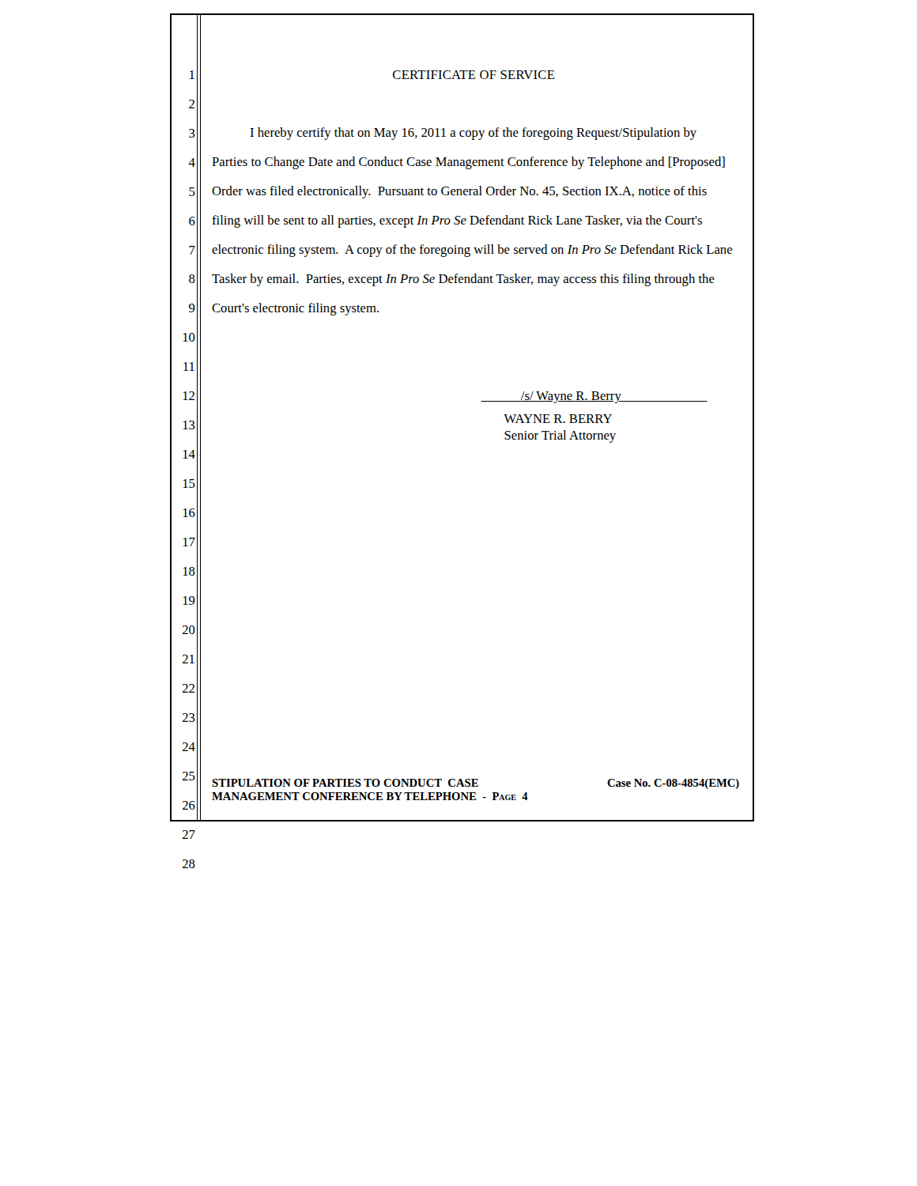1
2
3
4
5
6
7
8
9
10
11
12
13
14
15
16
17
18
19
20
21
22
23
24
25
26
27
28
CERTIFICATE OF SERVICE
I hereby certify that on May 16, 2011 a copy of the foregoing Request/Stipulation by Parties to Change Date and Conduct Case Management Conference by Telephone and [Proposed] Order was filed electronically. Pursuant to General Order No. 45, Section IX.A, notice of this filing will be sent to all parties, except In Pro Se Defendant Rick Lane Tasker, via the Court's electronic filing system. A copy of the foregoing will be served on In Pro Se Defendant Rick Lane Tasker by email. Parties, except In Pro Se Defendant Tasker, may access this filing through the Court's electronic filing system.
______/s/ Wayne R. Berry_____________
WAYNE R. BERRY
Senior Trial Attorney
STIPULATION OF PARTIES TO CONDUCT CASE
MANAGEMENT CONFERENCE BY TELEPHONE - Page 4
Case No. C-08-4854(EMC)